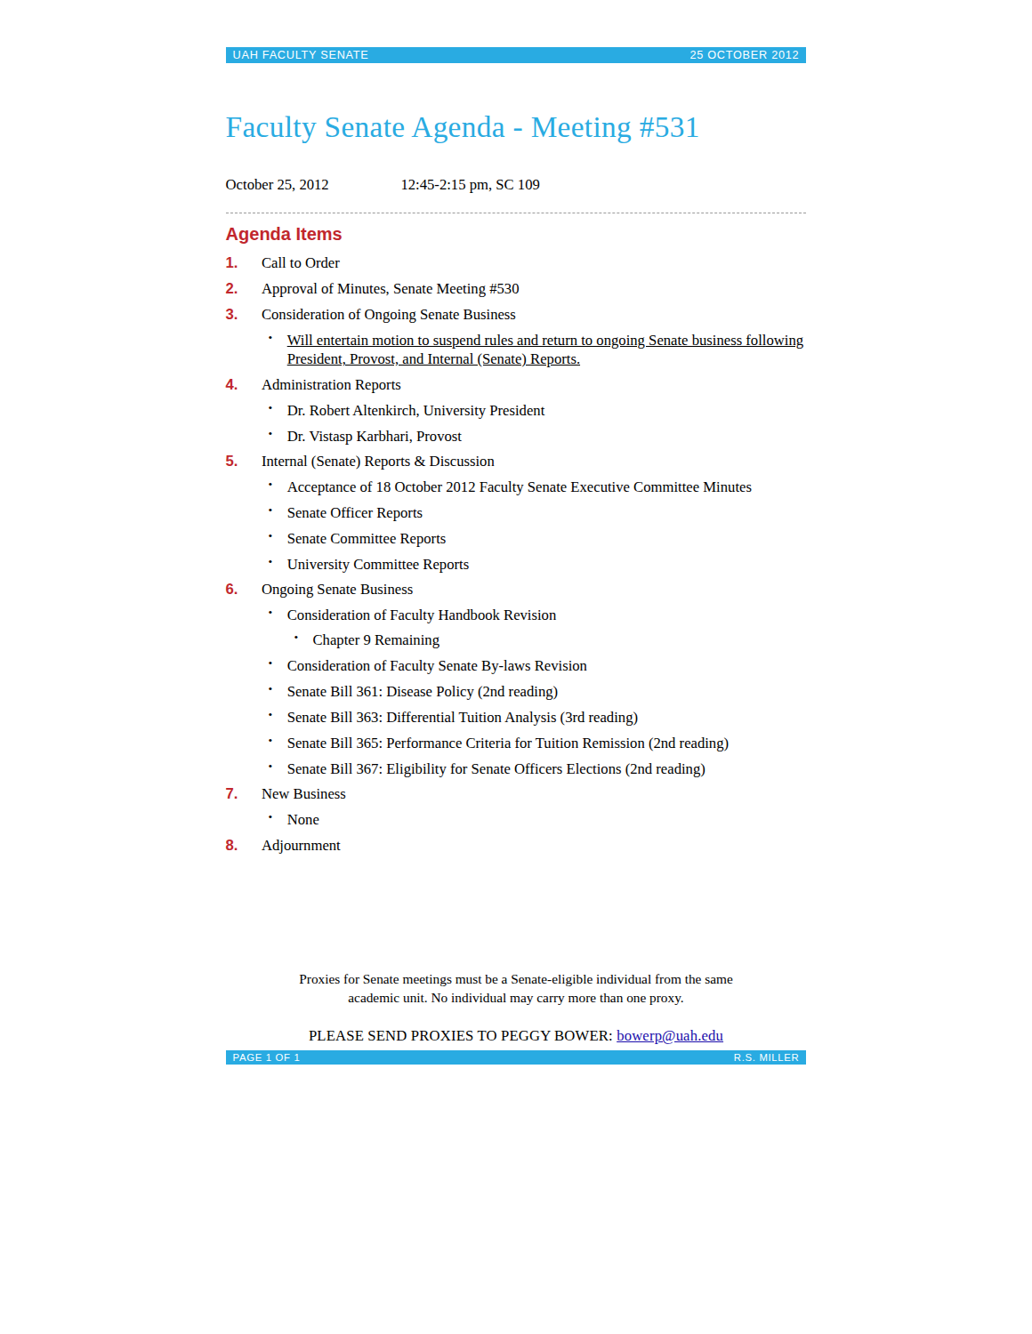UAH FACULTY SENATE 25 OCTOBER 2012
Faculty Senate Agenda - Meeting #531
October 25, 201212:45-2:15 pm, SC 109
Agenda Items
Call to Order
Approval of Minutes, Senate Meeting #530
Consideration of Ongoing Senate Business
Will entertain motion to suspend rules and return to ongoing Senate business following President, Provost, and Internal (Senate) Reports.
Administration Reports
Dr. Robert Altenkirch, University President
Dr. Vistasp Karbhari, Provost
Internal (Senate) Reports & Discussion
Acceptance of 18 October 2012 Faculty Senate Executive Committee Minutes
Senate Officer Reports
Senate Committee Reports
University Committee Reports
Ongoing Senate Business
Consideration of Faculty Handbook Revision
Chapter 9 Remaining
Consideration of Faculty Senate By-laws Revision
Senate Bill 361: Disease Policy (2nd reading)
Senate Bill 363: Differential Tuition Analysis (3rd reading)
Senate Bill 365: Performance Criteria for Tuition Remission (2nd reading)
Senate Bill 367: Eligibility for Senate Officers Elections (2nd reading)
New Business
None
Adjournment
Proxies for Senate meetings must be a Senate-eligible individual from the same academic unit. No individual may carry more than one proxy.
PLEASE SEND PROXIES TO PEGGY BOWER: bowerp@uah.edu
PAGE 1 OF 1 R.S. MILLER